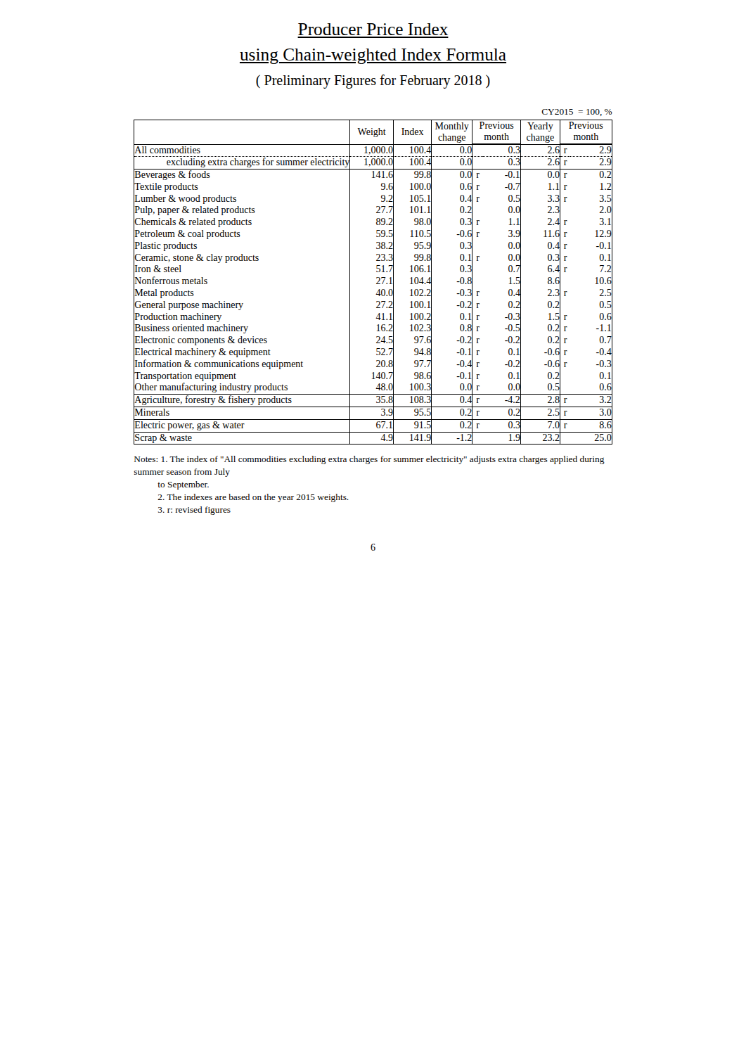Producer Price Index
using Chain-weighted Index Formula
( Preliminary Figures for February 2018 )
CY2015 = 100, %
| | Weight | Index | Monthly change | Previous month | Yearly change | Previous month |
| --- | --- | --- | --- | --- | --- | --- |
| All commodities | 1,000.0 | 100.4 | 0.0 | | 0.3 | 2.6 | r | 2.9 |
| excluding extra charges for summer electricity | 1,000.0 | 100.4 | 0.0 | | 0.3 | 2.6 | r | 2.9 |
| Beverages & foods | 141.6 | 99.8 | 0.0 | r | -0.1 | 0.0 | r | 0.2 |
| Textile products | 9.6 | 100.0 | 0.6 | r | -0.7 | 1.1 | r | 1.2 |
| Lumber & wood products | 9.2 | 105.1 | 0.4 | r | 0.5 | 3.3 | r | 3.5 |
| Pulp, paper & related products | 27.7 | 101.1 | 0.2 | | 0.0 | 2.3 | | 2.0 |
| Chemicals & related products | 89.2 | 98.0 | 0.3 | r | 1.1 | 2.4 | r | 3.1 |
| Petroleum & coal products | 59.5 | 110.5 | -0.6 | r | 3.9 | 11.6 | r | 12.9 |
| Plastic products | 38.2 | 95.9 | 0.3 | | 0.0 | 0.4 | r | -0.1 |
| Ceramic, stone & clay products | 23.3 | 99.8 | 0.1 | r | 0.0 | 0.3 | r | 0.1 |
| Iron & steel | 51.7 | 106.1 | 0.3 | | 0.7 | 6.4 | r | 7.2 |
| Nonferrous metals | 27.1 | 104.4 | -0.8 | | 1.5 | 8.6 | | 10.6 |
| Metal products | 40.0 | 102.2 | -0.3 | r | 0.4 | 2.3 | r | 2.5 |
| General purpose machinery | 27.2 | 100.1 | -0.2 | r | 0.2 | 0.2 | | 0.5 |
| Production machinery | 41.1 | 100.2 | 0.1 | r | -0.3 | 1.5 | r | 0.6 |
| Business oriented machinery | 16.2 | 102.3 | 0.8 | r | -0.5 | 0.2 | r | -1.1 |
| Electronic components & devices | 24.5 | 97.6 | -0.2 | r | -0.2 | 0.2 | r | 0.7 |
| Electrical machinery & equipment | 52.7 | 94.8 | -0.1 | r | 0.1 | -0.6 | r | -0.4 |
| Information & communications equipment | 20.8 | 97.7 | -0.4 | r | -0.2 | -0.6 | r | -0.3 |
| Transportation equipment | 140.7 | 98.6 | -0.1 | r | 0.1 | 0.2 | | 0.1 |
| Other manufacturing industry products | 48.0 | 100.3 | 0.0 | r | 0.0 | 0.5 | | 0.6 |
| Agriculture, forestry & fishery products | 35.8 | 108.3 | 0.4 | r | -4.2 | 2.8 | r | 3.2 |
| Minerals | 3.9 | 95.5 | 0.2 | r | 0.2 | 2.5 | r | 3.0 |
| Electric power, gas & water | 67.1 | 91.5 | 0.2 | r | 0.3 | 7.0 | r | 8.6 |
| Scrap & waste | 4.9 | 141.9 | -1.2 | | 1.9 | 23.2 | | 25.0 |
Notes: 1. The index of "All commodities excluding extra charges for summer electricity" adjusts extra charges applied during summer season from July
to September.
2. The indexes are based on the year 2015 weights.
3. r: revised figures
6